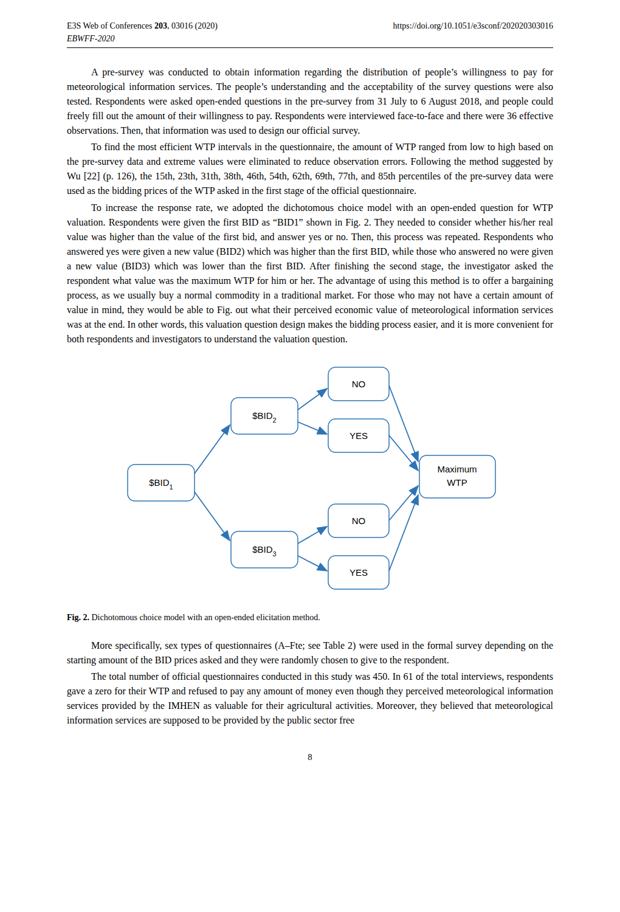E3S Web of Conferences 203, 03016 (2020)
EBWFF-2020
https://doi.org/10.1051/e3sconf/202020303016
A pre-survey was conducted to obtain information regarding the distribution of people’s willingness to pay for meteorological information services. The people’s understanding and the acceptability of the survey questions were also tested. Respondents were asked open-ended questions in the pre-survey from 31 July to 6 August 2018, and people could freely fill out the amount of their willingness to pay. Respondents were interviewed face-to-face and there were 36 effective observations. Then, that information was used to design our official survey.
To find the most efficient WTP intervals in the questionnaire, the amount of WTP ranged from low to high based on the pre-survey data and extreme values were eliminated to reduce observation errors. Following the method suggested by Wu [22] (p. 126), the 15th, 23th, 31th, 38th, 46th, 54th, 62th, 69th, 77th, and 85th percentiles of the pre-survey data were used as the bidding prices of the WTP asked in the first stage of the official questionnaire.
To increase the response rate, we adopted the dichotomous choice model with an open-ended question for WTP valuation. Respondents were given the first BID as “BID1” shown in Fig. 2. They needed to consider whether his/her real value was higher than the value of the first bid, and answer yes or no. Then, this process was repeated. Respondents who answered yes were given a new value (BID2) which was higher than the first BID, while those who answered no were given a new value (BID3) which was lower than the first BID. After finishing the second stage, the investigator asked the respondent what value was the maximum WTP for him or her. The advantage of using this method is to offer a bargaining process, as we usually buy a normal commodity in a traditional market. For those who may not have a certain amount of value in mind, they would be able to Fig. out what their perceived economic value of meteorological information services was at the end. In other words, this valuation question design makes the bidding process easier, and it is more convenient for both respondents and investigators to understand the valuation question.
$BID1 $BID2 $BID3 NO YES NO YES Maximum WTP
Fig. 2. Dichotomous choice model with an open-ended elicitation method.
More specifically, sex types of questionnaires (A–Fte; see Table 2) were used in the formal survey depending on the starting amount of the BID prices asked and they were randomly chosen to give to the respondent.
The total number of official questionnaires conducted in this study was 450. In 61 of the total interviews, respondents gave a zero for their WTP and refused to pay any amount of money even though they perceived meteorological information services provided by the IMHEN as valuable for their agricultural activities. Moreover, they believed that meteorological information services are supposed to be provided by the public sector free
8